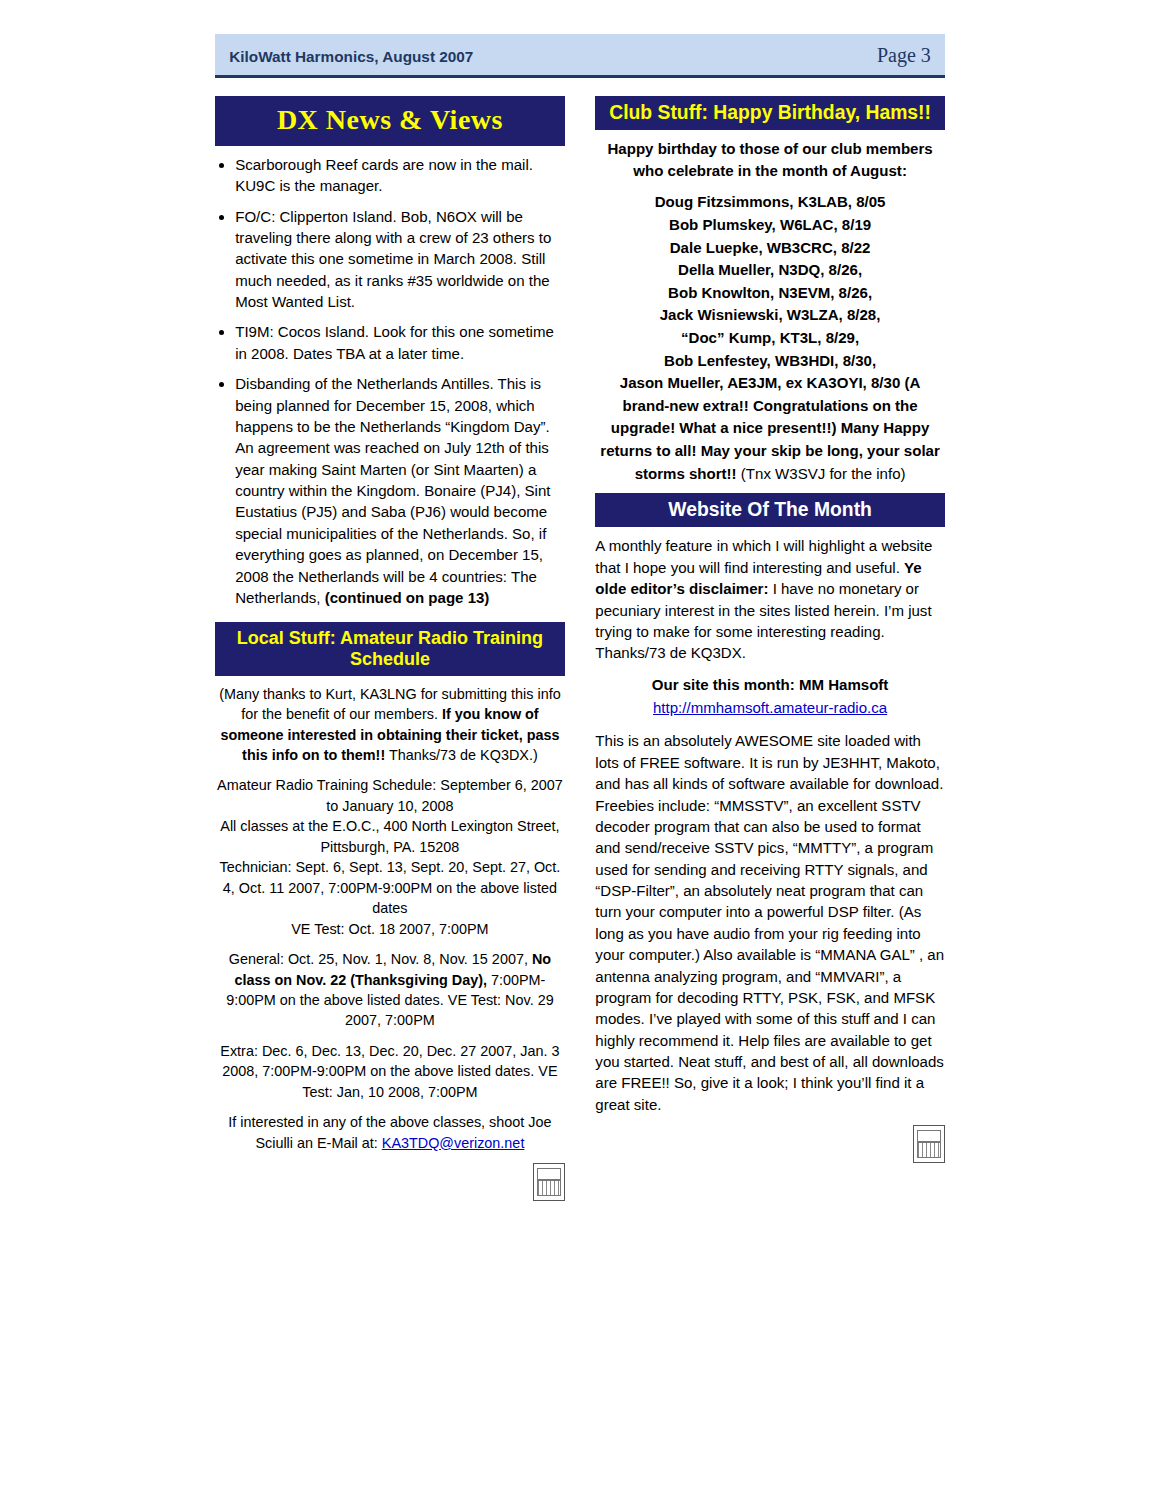KiloWatt Harmonics, August 2007
Page 3
DX News & Views
Scarborough Reef cards are now in the mail. KU9C is the manager.
FO/C: Clipperton Island. Bob, N6OX will be traveling there along with a crew of 23 others to activate this one sometime in March 2008. Still much needed, as it ranks #35 worldwide on the Most Wanted List.
TI9M: Cocos Island. Look for this one sometime in 2008. Dates TBA at a later time.
Disbanding of the Netherlands Antilles. This is being planned for December 15, 2008, which happens to be the Netherlands “Kingdom Day”. An agreement was reached on July 12th of this year making Saint Marten (or Sint Maarten) a country within the Kingdom. Bonaire (PJ4), Sint Eustatius (PJ5) and Saba (PJ6) would become special municipalities of the Netherlands. So, if everything goes as planned, on December 15, 2008 the Netherlands will be 4 countries: The Netherlands, (continued on page 13)
Local Stuff: Amateur Radio Training Schedule
(Many thanks to Kurt, KA3LNG for submitting this info for the benefit of our members. If you know of someone interested in obtaining their ticket, pass this info on to them!! Thanks/73 de KQ3DX.)
Amateur Radio Training Schedule: September 6, 2007 to January 10, 2008
All classes at the E.O.C., 400 North Lexington Street, Pittsburgh, PA. 15208
Technician: Sept. 6, Sept. 13, Sept. 20, Sept. 27, Oct. 4, Oct. 11 2007, 7:00PM-9:00PM on the above listed dates
VE Test: Oct. 18 2007, 7:00PM
General: Oct. 25, Nov. 1, Nov. 8, Nov. 15 2007, No class on Nov. 22 (Thanksgiving Day), 7:00PM-9:00PM on the above listed dates. VE Test: Nov. 29 2007, 7:00PM
Extra: Dec. 6, Dec. 13, Dec. 20, Dec. 27 2007, Jan. 3 2008, 7:00PM-9:00PM on the above listed dates. VE Test: Jan, 10 2008, 7:00PM
If interested in any of the above classes, shoot Joe Sciulli an E-Mail at: KA3TDQ@verizon.net
Club Stuff: Happy Birthday, Hams!!
Happy birthday to those of our club members who celebrate in the month of August:
Doug Fitzsimmons, K3LAB, 8/05
Bob Plumskey, W6LAC, 8/19
Dale Luepke, WB3CRC, 8/22
Della Mueller, N3DQ, 8/26,
Bob Knowlton, N3EVM, 8/26,
Jack Wisniewski, W3LZA, 8/28,
“Doc” Kump, KT3L, 8/29,
Bob Lenfestey, WB3HDI, 8/30,
Jason Mueller, AE3JM, ex KA3OYI, 8/30 (A brand-new extra!! Congratulations on the upgrade! What a nice present!!) Many Happy returns to all! May your skip be long, your solar storms short!! (Tnx W3SVJ for the info)
Website Of The Month
A monthly feature in which I will highlight a website that I hope you will find interesting and useful. Ye olde editor’s disclaimer: I have no monetary or pecuniary interest in the sites listed herein. I’m just trying to make for some interesting reading. Thanks/73 de KQ3DX.
Our site this month: MM Hamsoft
http://mmhamsoft.amateur-radio.ca
This is an absolutely AWESOME site loaded with lots of FREE software. It is run by JE3HHT, Makoto, and has all kinds of software available for download. Freebies include: “MMSSTV”, an excellent SSTV decoder program that can also be used to format and send/receive SSTV pics, “MMTTY”, a program used for sending and receiving RTTY signals, and “DSP-Filter”, an absolutely neat program that can turn your computer into a powerful DSP filter. (As long as you have audio from your rig feeding into your computer.) Also available is “MMANA GAL” , an antenna analyzing program, and “MMVARI”, a program for decoding RTTY, PSK, FSK, and MFSK modes. I’ve played with some of this stuff and I can highly recommend it. Help files are available to get you started. Neat stuff, and best of all, all downloads are FREE!! So, give it a look; I think you’ll find it a great site.